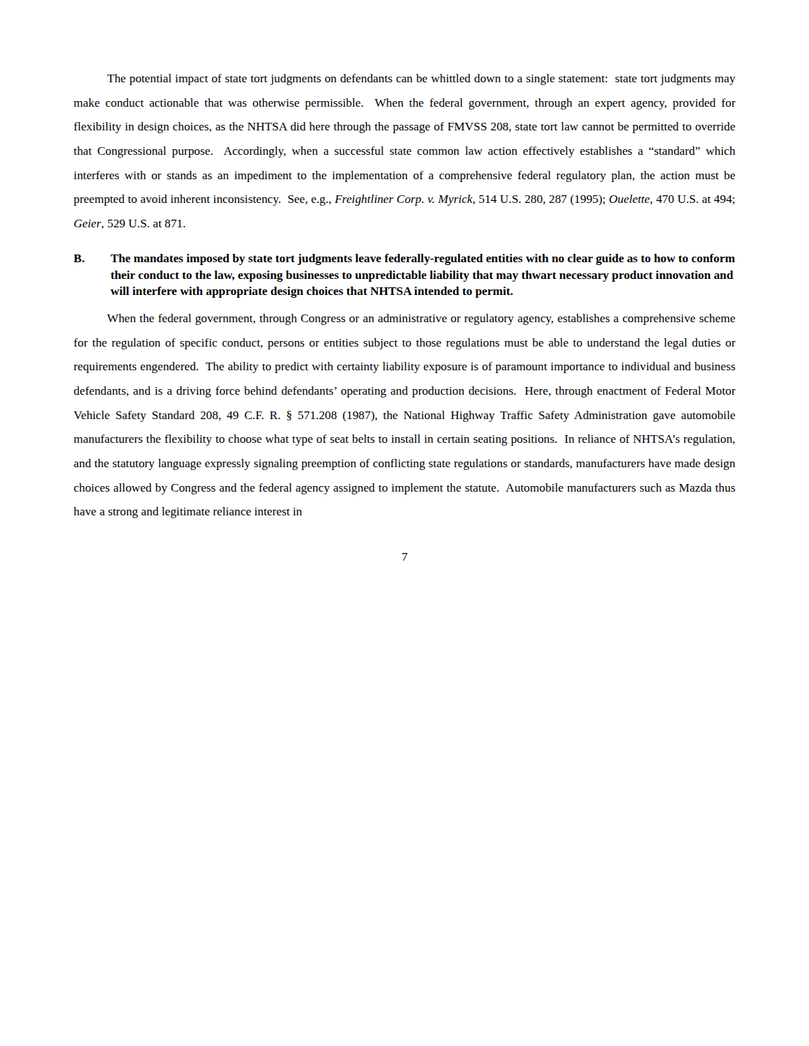The potential impact of state tort judgments on defendants can be whittled down to a single statement: state tort judgments may make conduct actionable that was otherwise permissible. When the federal government, through an expert agency, provided for flexibility in design choices, as the NHTSA did here through the passage of FMVSS 208, state tort law cannot be permitted to override that Congressional purpose. Accordingly, when a successful state common law action effectively establishes a “standard” which interferes with or stands as an impediment to the implementation of a comprehensive federal regulatory plan, the action must be preempted to avoid inherent inconsistency. See, e.g., Freightliner Corp. v. Myrick, 514 U.S. 280, 287 (1995); Ouelette, 470 U.S. at 494; Geier, 529 U.S. at 871.
B.
The mandates imposed by state tort judgments leave federally-regulated entities with no clear guide as to how to conform their conduct to the law, exposing businesses to unpredictable liability that may thwart necessary product innovation and will interfere with appropriate design choices that NHTSA intended to permit.
When the federal government, through Congress or an administrative or regulatory agency, establishes a comprehensive scheme for the regulation of specific conduct, persons or entities subject to those regulations must be able to understand the legal duties or requirements engendered. The ability to predict with certainty liability exposure is of paramount importance to individual and business defendants, and is a driving force behind defendants’ operating and production decisions. Here, through enactment of Federal Motor Vehicle Safety Standard 208, 49 C.F. R. § 571.208 (1987), the National Highway Traffic Safety Administration gave automobile manufacturers the flexibility to choose what type of seat belts to install in certain seating positions. In reliance of NHTSA’s regulation, and the statutory language expressly signaling preemption of conflicting state regulations or standards, manufacturers have made design choices allowed by Congress and the federal agency assigned to implement the statute. Automobile manufacturers such as Mazda thus have a strong and legitimate reliance interest in
7